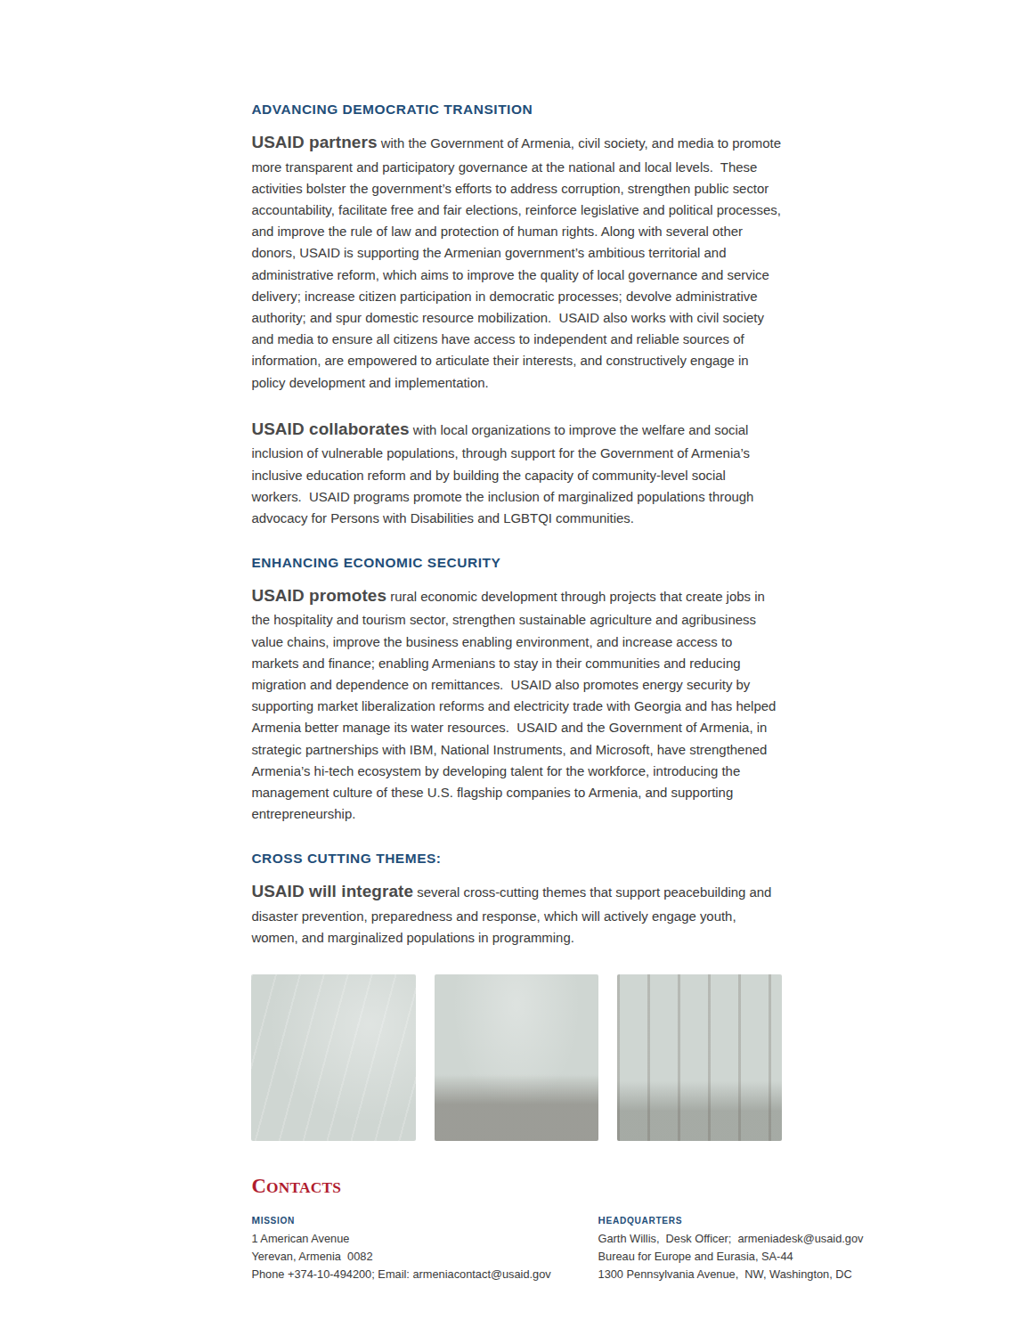Advancing Democratic Transition
USAID partners with the Government of Armenia, civil society, and media to promote more transparent and participatory governance at the national and local levels. These activities bolster the government’s efforts to address corruption, strengthen public sector accountability, facilitate free and fair elections, reinforce legislative and political processes, and improve the rule of law and protection of human rights. Along with several other donors, USAID is supporting the Armenian government’s ambitious territorial and administrative reform, which aims to improve the quality of local governance and service delivery; increase citizen participation in democratic processes; devolve administrative authority; and spur domestic resource mobilization. USAID also works with civil society and media to ensure all citizens have access to independent and reliable sources of information, are empowered to articulate their interests, and constructively engage in policy development and implementation.
USAID collaborates with local organizations to improve the welfare and social inclusion of vulnerable populations, through support for the Government of Armenia’s inclusive education reform and by building the capacity of community-level social workers. USAID programs promote the inclusion of marginalized populations through advocacy for Persons with Disabilities and LGBTQI communities.
Enhancing Economic Security
USAID promotes rural economic development through projects that create jobs in the hospitality and tourism sector, strengthen sustainable agriculture and agribusiness value chains, improve the business enabling environment, and increase access to markets and finance; enabling Armenians to stay in their communities and reducing migration and dependence on remittances. USAID also promotes energy security by supporting market liberalization reforms and electricity trade with Georgia and has helped Armenia better manage its water resources. USAID and the Government of Armenia, in strategic partnerships with IBM, National Instruments, and Microsoft, have strengthened Armenia’s hi-tech ecosystem by developing talent for the workforce, introducing the management culture of these U.S. flagship companies to Armenia, and supporting entrepreneurship.
Cross Cutting Themes:
USAID will integrate several cross-cutting themes that support peacebuilding and disaster prevention, preparedness and response, which will actively engage youth, women, and marginalized populations in programming.
CONTACTS
MISSION
1 American Avenue
Yerevan, Armenia 0082
Phone +374-10-494200; Email: armeniacontact@usaid.gov
HEADQUARTERS
Garth Willis, Desk Officer; armeniadesk@usaid.gov
Bureau for Europe and Eurasia, SA-44
1300 Pennsylvania Avenue, NW, Washington, DC